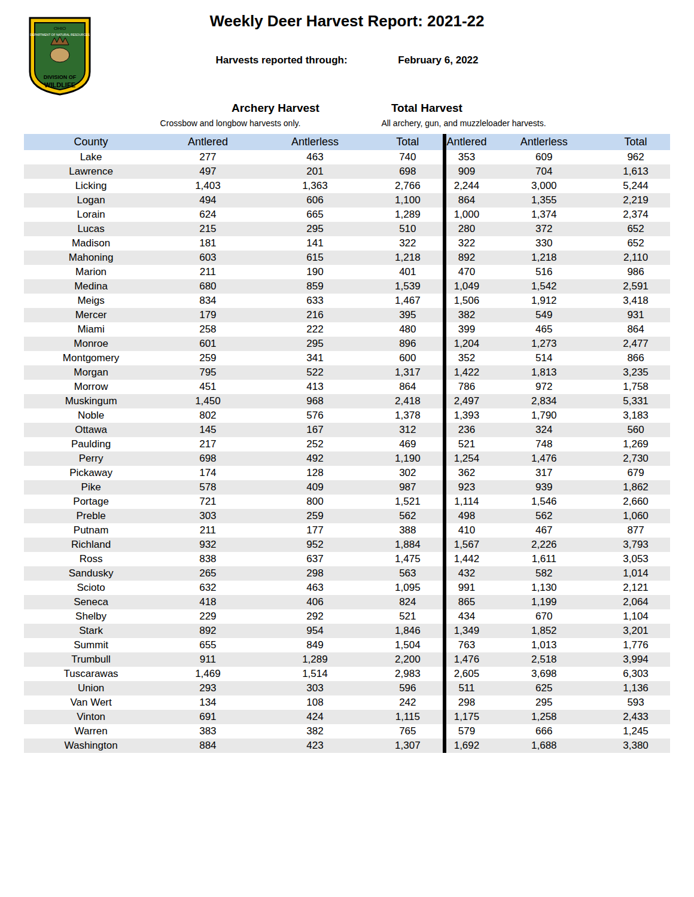OHIO DEPARTMENT OF NATURAL RESOURCES DIVISION OF WILDLIFE
Weekly Deer Harvest Report: 2021-22
Harvests reported through: February 6, 2022
Archery Harvest Total Harvest
Crossbow and longbow harvests only. All archery, gun, and muzzleloader harvests.
| County | Antlered | Antlerless | Total | Antlered | Antlerless | Total |
| --- | --- | --- | --- | --- | --- | --- |
| Lake | 277 | 463 | 740 | 353 | 609 | 962 |
| Lawrence | 497 | 201 | 698 | 909 | 704 | 1,613 |
| Licking | 1,403 | 1,363 | 2,766 | 2,244 | 3,000 | 5,244 |
| Logan | 494 | 606 | 1,100 | 864 | 1,355 | 2,219 |
| Lorain | 624 | 665 | 1,289 | 1,000 | 1,374 | 2,374 |
| Lucas | 215 | 295 | 510 | 280 | 372 | 652 |
| Madison | 181 | 141 | 322 | 322 | 330 | 652 |
| Mahoning | 603 | 615 | 1,218 | 892 | 1,218 | 2,110 |
| Marion | 211 | 190 | 401 | 470 | 516 | 986 |
| Medina | 680 | 859 | 1,539 | 1,049 | 1,542 | 2,591 |
| Meigs | 834 | 633 | 1,467 | 1,506 | 1,912 | 3,418 |
| Mercer | 179 | 216 | 395 | 382 | 549 | 931 |
| Miami | 258 | 222 | 480 | 399 | 465 | 864 |
| Monroe | 601 | 295 | 896 | 1,204 | 1,273 | 2,477 |
| Montgomery | 259 | 341 | 600 | 352 | 514 | 866 |
| Morgan | 795 | 522 | 1,317 | 1,422 | 1,813 | 3,235 |
| Morrow | 451 | 413 | 864 | 786 | 972 | 1,758 |
| Muskingum | 1,450 | 968 | 2,418 | 2,497 | 2,834 | 5,331 |
| Noble | 802 | 576 | 1,378 | 1,393 | 1,790 | 3,183 |
| Ottawa | 145 | 167 | 312 | 236 | 324 | 560 |
| Paulding | 217 | 252 | 469 | 521 | 748 | 1,269 |
| Perry | 698 | 492 | 1,190 | 1,254 | 1,476 | 2,730 |
| Pickaway | 174 | 128 | 302 | 362 | 317 | 679 |
| Pike | 578 | 409 | 987 | 923 | 939 | 1,862 |
| Portage | 721 | 800 | 1,521 | 1,114 | 1,546 | 2,660 |
| Preble | 303 | 259 | 562 | 498 | 562 | 1,060 |
| Putnam | 211 | 177 | 388 | 410 | 467 | 877 |
| Richland | 932 | 952 | 1,884 | 1,567 | 2,226 | 3,793 |
| Ross | 838 | 637 | 1,475 | 1,442 | 1,611 | 3,053 |
| Sandusky | 265 | 298 | 563 | 432 | 582 | 1,014 |
| Scioto | 632 | 463 | 1,095 | 991 | 1,130 | 2,121 |
| Seneca | 418 | 406 | 824 | 865 | 1,199 | 2,064 |
| Shelby | 229 | 292 | 521 | 434 | 670 | 1,104 |
| Stark | 892 | 954 | 1,846 | 1,349 | 1,852 | 3,201 |
| Summit | 655 | 849 | 1,504 | 763 | 1,013 | 1,776 |
| Trumbull | 911 | 1,289 | 2,200 | 1,476 | 2,518 | 3,994 |
| Tuscarawas | 1,469 | 1,514 | 2,983 | 2,605 | 3,698 | 6,303 |
| Union | 293 | 303 | 596 | 511 | 625 | 1,136 |
| Van Wert | 134 | 108 | 242 | 298 | 295 | 593 |
| Vinton | 691 | 424 | 1,115 | 1,175 | 1,258 | 2,433 |
| Warren | 383 | 382 | 765 | 579 | 666 | 1,245 |
| Washington | 884 | 423 | 1,307 | 1,692 | 1,688 | 3,380 |